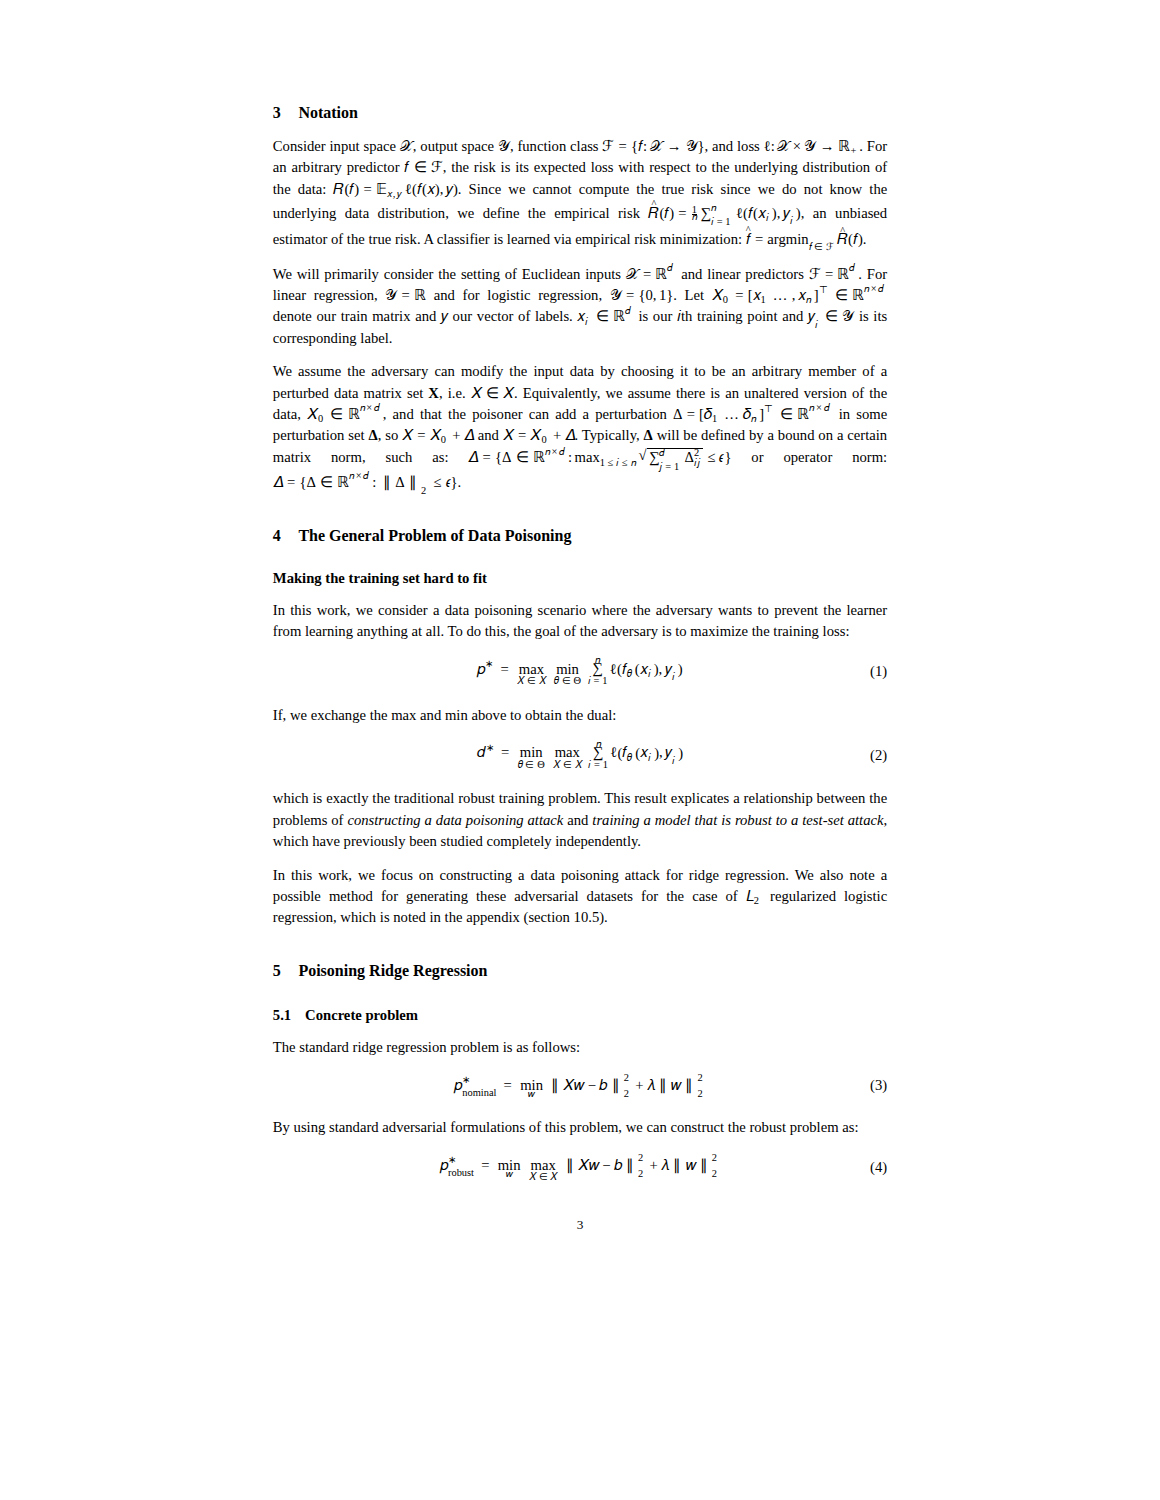3 Notation
Consider input space 𝒳, output space 𝒴, function class ℱ={f:𝒳→𝒴}, and loss ℓ:𝒳×𝒴→ℝ+. For an arbitrary predictor f∈ℱ, the risk is its expected loss with respect to the underlying distribution of the data: R(f)=𝔼x,yℓ(f(x),y). Since we cannot compute the true risk since we do not know the underlying data distribution, we define the empirical risk R^(f)=1n∑i=1nℓ(f(xi),yi), an unbiased estimator of the true risk. A classifier is learned via empirical risk minimization: f^=argminf∈ℱR^(f).
We will primarily consider the setting of Euclidean inputs 𝒳=ℝd and linear predictors ℱ=ℝd. For linear regression, 𝒴=ℝ and for logistic regression, 𝒴={0,1}. Let X0=[x1…,xn]⊤∈ℝn×d denote our train matrix and y our vector of labels. xi∈ℝd is our ith training point and yi∈𝒴 is its corresponding label.
We assume the adversary can modify the input data by choosing it to be an arbitrary member of a perturbed data matrix set X, i.e. X∈X. Equivalently, we assume there is an unaltered version of the data, X0∈ℝn×d, and that the poisoner can add a perturbation Δ=[δ1…δn]⊤∈ℝn×d in some perturbation set Δ, so X=X0+Δ and X=X0+Δ. Typically, Δ will be defined by a bound on a certain matrix norm, such as: Δ={Δ∈ℝn×d:max1≤i≤n∑j=1dΔij2≤ϵ} or operator norm: Δ={Δ∈ℝn×d:∥Δ∥2≤ϵ}.
4 The General Problem of Data Poisoning
Making the training set hard to fit
In this work, we consider a data poisoning scenario where the adversary wants to prevent the learner from learning anything at all. To do this, the goal of the adversary is to maximize the training loss:
p∗ = maxX∈X minθ∈Θ ∑i=1n ℓ(fθ(xi),yi)
(1)
If, we exchange the max and min above to obtain the dual:
d∗ = minθ∈Θ maxX∈X ∑i=1n ℓ(fθ(xi),yi)
(2)
which is exactly the traditional robust training problem. This result explicates a relationship between the problems of constructing a data poisoning attack and training a model that is robust to a test-set attack, which have previously been studied completely independently.
In this work, we focus on constructing a data poisoning attack for ridge regression. We also note a possible method for generating these adversarial datasets for the case of L2 regularized logistic regression, which is noted in the appendix (section 10.5).
5 Poisoning Ridge Regression
5.1 Concrete problem
The standard ridge regression problem is as follows:
pnominal∗ = minw ∥Xw−b∥22 + λ ∥w∥22
(3)
By using standard adversarial formulations of this problem, we can construct the robust problem as:
probust∗ = minw maxX∈X ∥Xw−b∥22 + λ ∥w∥22
(4)
3